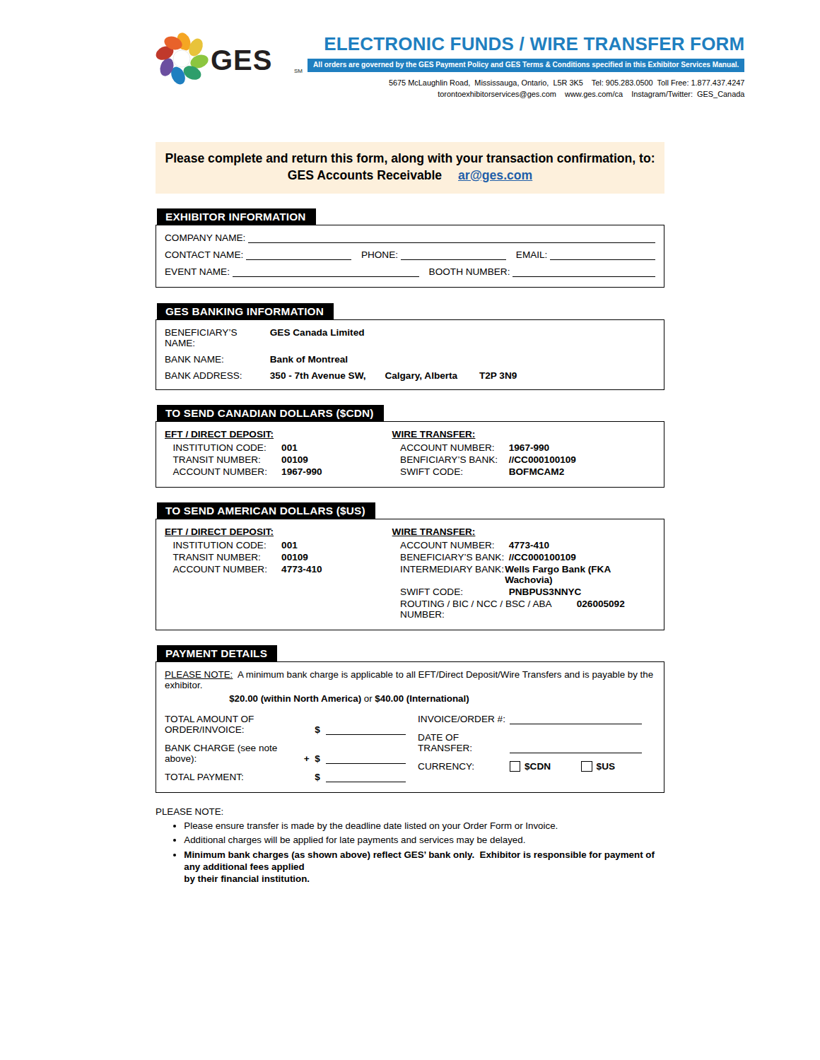GES SM
ELECTRONIC FUNDS / WIRE TRANSFER FORM
All orders are governed by the GES Payment Policy and GES Terms & Conditions specified in this Exhibitor Services Manual.
5675 McLaughlin Road, Mississauga, Ontario, L5R 3K5 Tel: 905.283.0500 Toll Free: 1.877.437.4247
torontoexhibitorservices@ges.com www.ges.com/ca Instagram/Twitter: GES_Canada
Please complete and return this form, along with your transaction confirmation, to:
GES Accounts Receivable ar@ges.com
EXHIBITOR INFORMATION
COMPANY NAME:
CONTACT NAME: PHONE: EMAIL:
EVENT NAME: BOOTH NUMBER:
GES BANKING INFORMATION
BENEFICIARY’S NAME: GES Canada Limited
BANK NAME: Bank of Montreal
BANK ADDRESS: 350 - 7th Avenue SW, Calgary, Alberta T2P 3N9
TO SEND CANADIAN DOLLARS ($CDN)
EFT / DIRECT DEPOSIT:
INSTITUTION CODE: 001
TRANSIT NUMBER: 00109
ACCOUNT NUMBER: 1967-990
WIRE TRANSFER:
ACCOUNT NUMBER: 1967-990
BENFICIARY’S BANK://CC000100109
SWIFT CODE: BOFMCAM2
TO SEND AMERICAN DOLLARS ($US)
EFT / DIRECT DEPOSIT:
INSTITUTION CODE: 001
TRANSIT NUMBER: 00109
ACCOUNT NUMBER: 4773-410
WIRE TRANSFER:
ACCOUNT NUMBER: 4773-410
BENEFICIARY’S BANK://CC000100109
INTERMEDIARY BANK: Wells Fargo Bank (FKA Wachovia)
SWIFT CODE: PNBPUS3NNYC
ROUTING / BIC / NCC / BSC / ABA NUMBER: 026005092
PAYMENT DETAILS
PLEASE NOTE: A minimum bank charge is applicable to all EFT/Direct Deposit/Wire Transfers and is payable by the exhibitor.
$20.00 (within North America) or $40.00 (International)
TOTAL AMOUNT OF ORDER/INVOICE: $
BANK CHARGE (see note above): + $
TOTAL PAYMENT: $
INVOICE/ORDER #:
DATE OF TRANSFER:
CURRENCY: $CDN $US
PLEASE NOTE:
Please ensure transfer is made by the deadline date listed on your Order Form or Invoice.
Additional charges will be applied for late payments and services may be delayed.
Minimum bank charges (as shown above) reflect GES’ bank only. Exhibitor is responsible for payment of any additional fees applied by their financial institution.